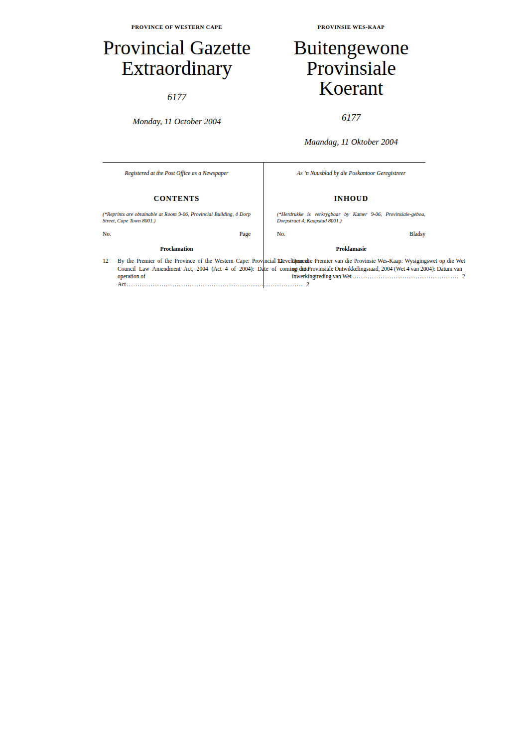PROVINCE OF WESTERN CAPE
Provincial Gazette Extraordinary
6177
Monday, 11 October 2004
PROVINSIE WES-KAAP
Buitengewone Provinsiale Koerant
6177
Maandag, 11 Oktober 2004
Registered at the Post Office as a Newspaper
CONTENTS
(*Reprints are obtainable at Room 9-06, Provincial Building, 4 Dorp Street, Cape Town 8001.)
No. Page
Proclamation
12
By the Premier of the Province of the Western Cape: Provincial Development Council Law Amendment Act, 2004 (Act 4 of 2004): Date of coming into operation of
Act ................................................................................. 2
As ’n Nuusblad by die Poskantoor Geregistreer
INHOUD
(*Herdrukke is verkrygbaar by Kamer 9-06, Provinsiale-gebou, Dorpstraat 4, Kaapstad 8001.)
No. Bladsy
Proklamasie
12
Deur die Premier van die Provinsie Wes-Kaap: Wysigingswet op die Wet op die Provinsiale Ontwikkelingsraad, 2004 (Wet 4 van 2004): Datum van
inwerkingtreding van Wet ................................................. 2